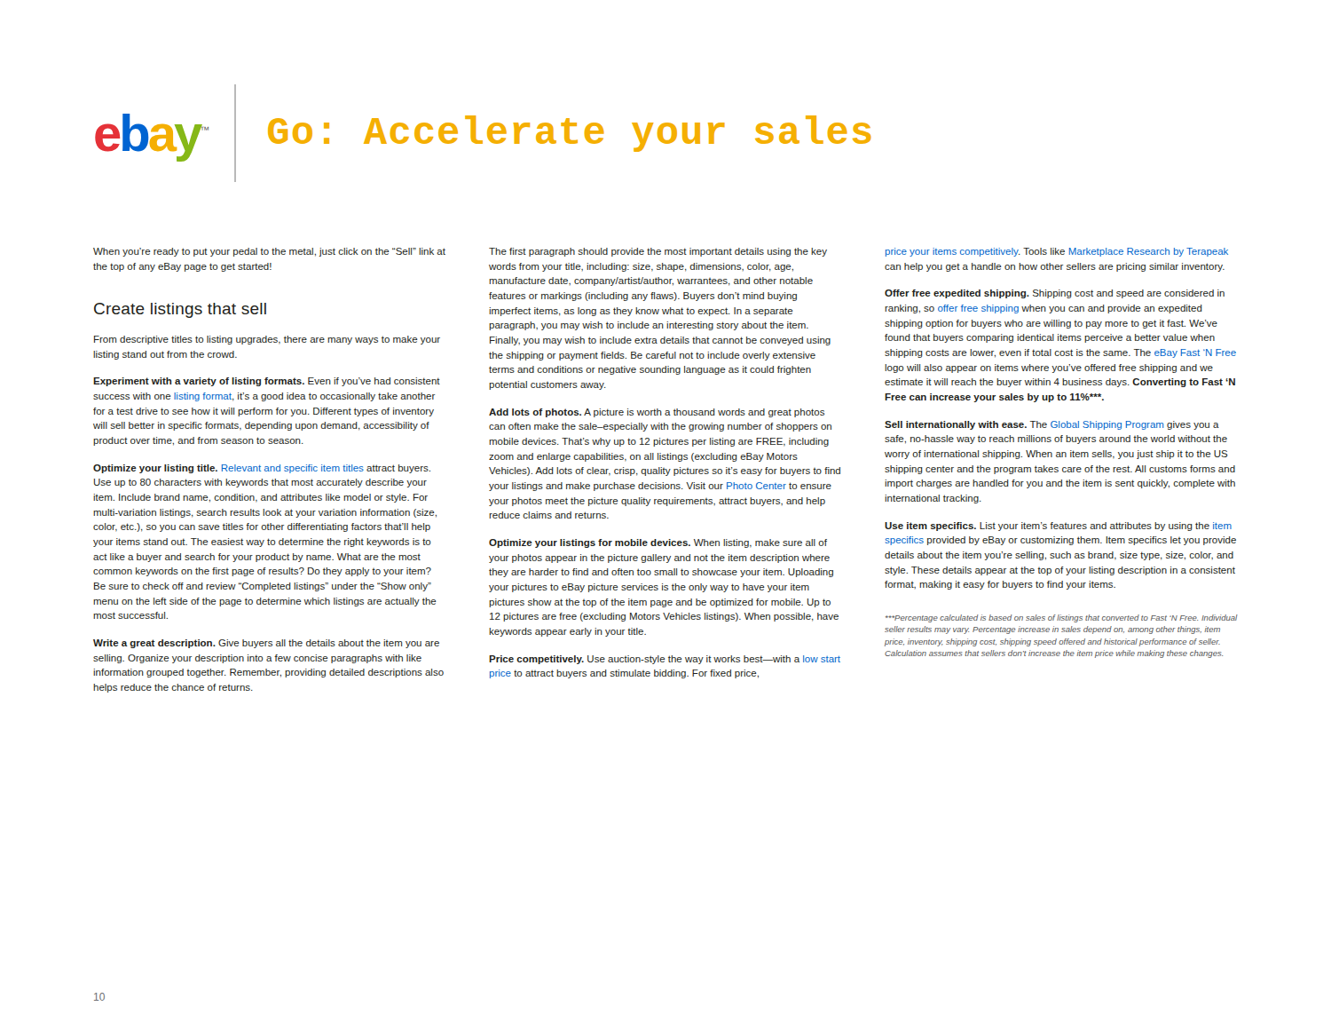ebay™
Go: Accelerate your sales
When you’re ready to put your pedal to the metal, just click on the “Sell” link at the top of any eBay page to get started!
Create listings that sell
From descriptive titles to listing upgrades, there are many ways to make your listing stand out from the crowd.
Experiment with a variety of listing formats. Even if you’ve had consistent success with one listing format, it’s a good idea to occasionally take another for a test drive to see how it will perform for you. Different types of inventory will sell better in specific formats, depending upon demand, accessibility of product over time, and from season to season.
Optimize your listing title. Relevant and specific item titles attract buyers. Use up to 80 characters with keywords that most accurately describe your item. Include brand name, condition, and attributes like model or style. For multi-variation listings, search results look at your variation information (size, color, etc.), so you can save titles for other differentiating factors that’ll help your items stand out. The easiest way to determine the right keywords is to act like a buyer and search for your product by name. What are the most common keywords on the first page of results? Do they apply to your item? Be sure to check off and review “Completed listings” under the “Show only” menu on the left side of the page to determine which listings are actually the most successful.
Write a great description. Give buyers all the details about the item you are selling. Organize your description into a few concise paragraphs with like information grouped together. Remember, providing detailed descriptions also helps reduce the chance of returns.
The first paragraph should provide the most important details using the key words from your title, including: size, shape, dimensions, color, age, manufacture date, company/artist/author, warrantees, and other notable features or markings (including any flaws). Buyers don’t mind buying imperfect items, as long as they know what to expect. In a separate paragraph, you may wish to include an interesting story about the item. Finally, you may wish to include extra details that cannot be conveyed using the shipping or payment fields. Be careful not to include overly extensive terms and conditions or negative sounding language as it could frighten potential customers away.
Add lots of photos. A picture is worth a thousand words and great photos can often make the sale–especially with the growing number of shoppers on mobile devices. That’s why up to 12 pictures per listing are FREE, including zoom and enlarge capabilities, on all listings (excluding eBay Motors Vehicles). Add lots of clear, crisp, quality pictures so it’s easy for buyers to find your listings and make purchase decisions. Visit our Photo Center to ensure your photos meet the picture quality requirements, attract buyers, and help reduce claims and returns.
Optimize your listings for mobile devices. When listing, make sure all of your photos appear in the picture gallery and not the item description where they are harder to find and often too small to showcase your item. Uploading your pictures to eBay picture services is the only way to have your item pictures show at the top of the item page and be optimized for mobile. Up to 12 pictures are free (excluding Motors Vehicles listings). When possible, have keywords appear early in your title.
Price competitively. Use auction-style the way it works best—with a low start price to attract buyers and stimulate bidding. For fixed price,
price your items competitively. Tools like Marketplace Research by Terapeak can help you get a handle on how other sellers are pricing similar inventory.
Offer free expedited shipping. Shipping cost and speed are considered in ranking, so offer free shipping when you can and provide an expedited shipping option for buyers who are willing to pay more to get it fast. We’ve found that buyers comparing identical items perceive a better value when shipping costs are lower, even if total cost is the same. The eBay Fast ‘N Free logo will also appear on items where you’ve offered free shipping and we estimate it will reach the buyer within 4 business days. Converting to Fast ‘N Free can increase your sales by up to 11%***.
Sell internationally with ease. The Global Shipping Program gives you a safe, no-hassle way to reach millions of buyers around the world without the worry of international shipping. When an item sells, you just ship it to the US shipping center and the program takes care of the rest. All customs forms and import charges are handled for you and the item is sent quickly, complete with international tracking.
Use item specifics. List your item’s features and attributes by using the item specifics provided by eBay or customizing them. Item specifics let you provide details about the item you’re selling, such as brand, size type, size, color, and style. These details appear at the top of your listing description in a consistent format, making it easy for buyers to find your items.
***Percentage calculated is based on sales of listings that converted to Fast ‘N Free. Individual seller results may vary. Percentage increase in sales depend on, among other things, item price, inventory, shipping cost, shipping speed offered and historical performance of seller. Calculation assumes that sellers don’t increase the item price while making these changes.
10